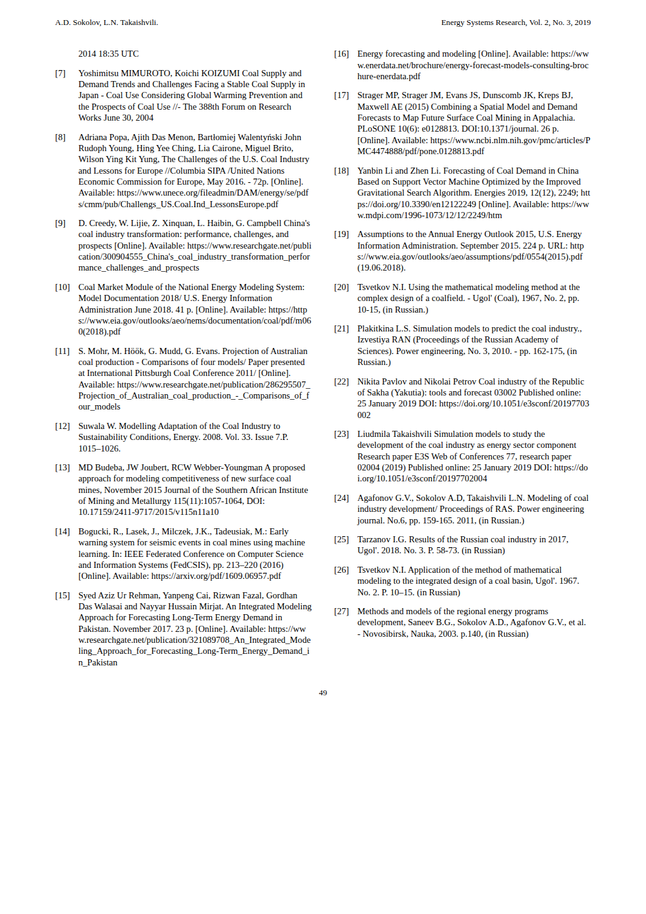A.D. Sokolov, L.N. Takaishvili.
Energy Systems Research, Vol. 2, No. 3, 2019
2014 18:35 UTC
[7] Yoshimitsu MIMUROTO, Koichi KOIZUMI Coal Supply and Demand Trends and Challenges Facing a Stable Coal Supply in Japan - Coal Use Considering Global Warming Prevention and the Prospects of Coal Use //- The 388th Forum on Research Works June 30, 2004
[8] Adriana Popa, Ajith Das Menon, Bartłomiej Walentyński John Rudoph Young, Hing Yee Ching, Lia Cairone, Miguel Brito, Wilson Ying Kit Yung, The Challenges of the U.S. Coal Industry and Lessons for Europe //Columbia SIPA /United Nations Economic Commission for Europe, May 2016. - 72p. [Online]. Available: https://www.unece.org/fileadmin/DAM/energy/se/pdfs/cmm/pub/Challengs_US.Coal.Ind_LessonsEurope.pdf
[9] D. Creedy, W. Lijie, Z. Xinquan, L. Haibin, G. Campbell China's coal industry transformation: performance, challenges, and prospects [Online]. Available: https://www.researchgate.net/publication/300904555_China's_coal_industry_transformation_performance_challenges_and_prospects
[10] Coal Market Module of the National Energy Modeling System: Model Documentation 2018/ U.S. Energy Information Administration June 2018. 41 p. [Online]. Available: https://https://www.eia.gov/outlooks/aeo/nems/documentation/coal/pdf/m060(2018).pdf
[11] S. Mohr, M. Höök, G. Mudd, G. Evans. Projection of Australian coal production - Comparisons of four models/ Paper presented at International Pittsburgh Coal Conference 2011/ [Online]. Available: https://www.researchgate.net/publication/286295507_Projection_of_Australian_coal_production_-_Comparisons_of_four_models
[12] Suwala W. Modelling Adaptation of the Coal Industry to Sustainability Conditions, Energy. 2008. Vol. 33. Issue 7.P. 1015–1026.
[13] MD Budeba, JW Joubert, RCW Webber-Youngman A proposed approach for modeling competitiveness of new surface coal mines, November 2015 Journal of the Southern African Institute of Mining and Metallurgy 115(11):1057-1064, DOI: 10.17159/2411-9717/2015/v115n11a10
[14] Bogucki, R., Lasek, J., Milczek, J.K., Tadeusiak, M.: Early warning system for seismic events in coal mines using machine learning. In: IEEE Federated Conference on Computer Science and Information Systems (FedCSIS), pp. 213–220 (2016) [Online]. Available: https://arxiv.org/pdf/1609.06957.pdf
[15] Syed Aziz Ur Rehman, Yanpeng Cai, Rizwan Fazal, Gordhan Das Walasai and Nayyar Hussain Mirjat. An Integrated Modeling Approach for Forecasting Long-Term Energy Demand in Pakistan. November 2017. 23 p. [Online]. Available: https://www.researchgate.net/publication/321089708_An_Integrated_Modeling_Approach_for_Forecasting_Long-Term_Energy_Demand_in_Pakistan
[16] Energy forecasting and modeling [Online]. Available: https://www.enerdata.net/brochure/energy-forecast-models-consulting-brochure-enerdata.pdf
[17] Strager MP, Strager JM, Evans JS, Dunscomb JK, Kreps BJ, Maxwell AE (2015) Combining a Spatial Model and Demand Forecasts to Map Future Surface Coal Mining in Appalachia. PLoSONE 10(6): e0128813. DOI:10.1371/journal. 26 p. [Online]. Available: https://www.ncbi.nlm.nih.gov/pmc/articles/PMC4474888/pdf/pone.0128813.pdf
[18] Yanbin Li and Zhen Li. Forecasting of Coal Demand in China Based on Support Vector Machine Optimized by the Improved Gravitational Search Algorithm. Energies 2019, 12(12), 2249; https://doi.org/10.3390/en12122249 [Online]. Available: https://www.mdpi.com/1996-1073/12/12/2249/htm
[19] Assumptions to the Annual Energy Outlook 2015, U.S. Energy Information Administration. September 2015. 224 p. URL: https://www.eia.gov/outlooks/aeo/assumptions/pdf/0554(2015).pdf (19.06.2018).
[20] Tsvetkov N.I. Using the mathematical modeling method at the complex design of a coalfield. - Ugol' (Coal), 1967, No. 2, pp. 10-15, (in Russian.)
[21] Plakitkina L.S. Simulation models to predict the coal industry., Izvestiya RAN (Proceedings of the Russian Academy of Sciences). Power engineering, No. 3, 2010. - pp. 162-175, (in Russian.)
[22] Nikita Pavlov and Nikolai Petrov Coal industry of the Republic of Sakha (Yakutia): tools and forecast 03002 Published online: 25 January 2019 DOI: https://doi.org/10.1051/e3sconf/20197703002
[23] Liudmila Takaishvili Simulation models to study the development of the coal industry as energy sector component Research paper E3S Web of Conferences 77, research paper 02004 (2019) Published online: 25 January 2019 DOI: https://doi.org/10.1051/e3sconf/20197702004
[24] Agafonov G.V., Sokolov A.D, Takaishvili L.N. Modeling of coal industry development/ Proceedings of RAS. Power engineering journal. No.6, pp. 159-165. 2011, (in Russian.)
[25] Tarzanov I.G. Results of the Russian coal industry in 2017, Ugol'. 2018. No. 3. P. 58-73. (in Russian)
[26] Tsvetkov N.I. Application of the method of mathematical modeling to the integrated design of a coal basin, Ugol'. 1967. No. 2. P. 10–15. (in Russian)
[27] Methods and models of the regional energy programs development, Saneev B.G., Sokolov A.D., Agafonov G.V., et al. - Novosibirsk, Nauka, 2003. p.140, (in Russian)
49